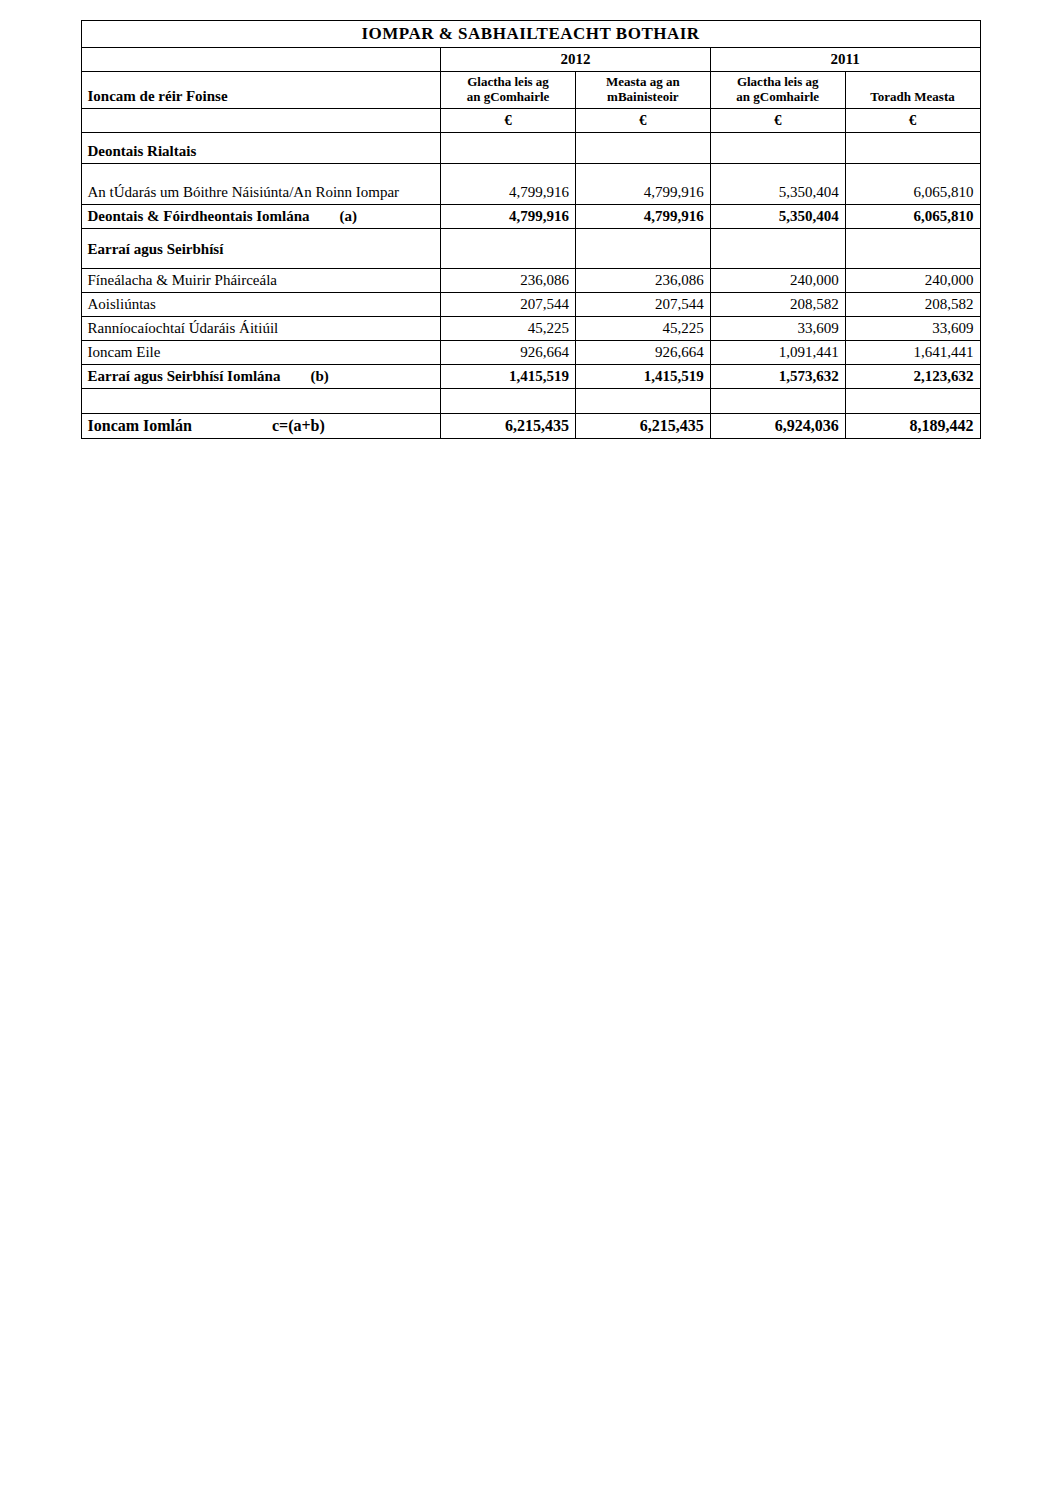| IOMPAR & SABHAILTEACHT BOTHAIR |
| | 2012 | 2011 |
| Ioncam de réir Foinse | Glactha leis ag an gComhairle | Measta ag an mBainisteoir | Glactha leis ag an gComhairle | Toradh Measta |
| | € | € | € | € |
| Deontais Rialtais | | | | |
| An tÚdarás um Bóithre Náisiúnta/An Roinn Iompar | 4,799,916 | 4,799,916 | 5,350,404 | 6,065,810 |
| Deontais & Fóirdheontais Iomlána (a) | 4,799,916 | 4,799,916 | 5,350,404 | 6,065,810 |
| Earraí agus Seirbhísí | | | | |
| Fíneálacha & Muirir Pháirceála | 236,086 | 236,086 | 240,000 | 240,000 |
| Aoisliúntas | 207,544 | 207,544 | 208,582 | 208,582 |
| Ranníocaíochtaí Údaráis Áitiúil | 45,225 | 45,225 | 33,609 | 33,609 |
| Ioncam Eile | 926,664 | 926,664 | 1,091,441 | 1,641,441 |
| Earraí agus Seirbhísí Iomlána (b) | 1,415,519 | 1,415,519 | 1,573,632 | 2,123,632 |
| Ioncam Iomlán c=(a+b) | 6,215,435 | 6,215,435 | 6,924,036 | 8,189,442 |